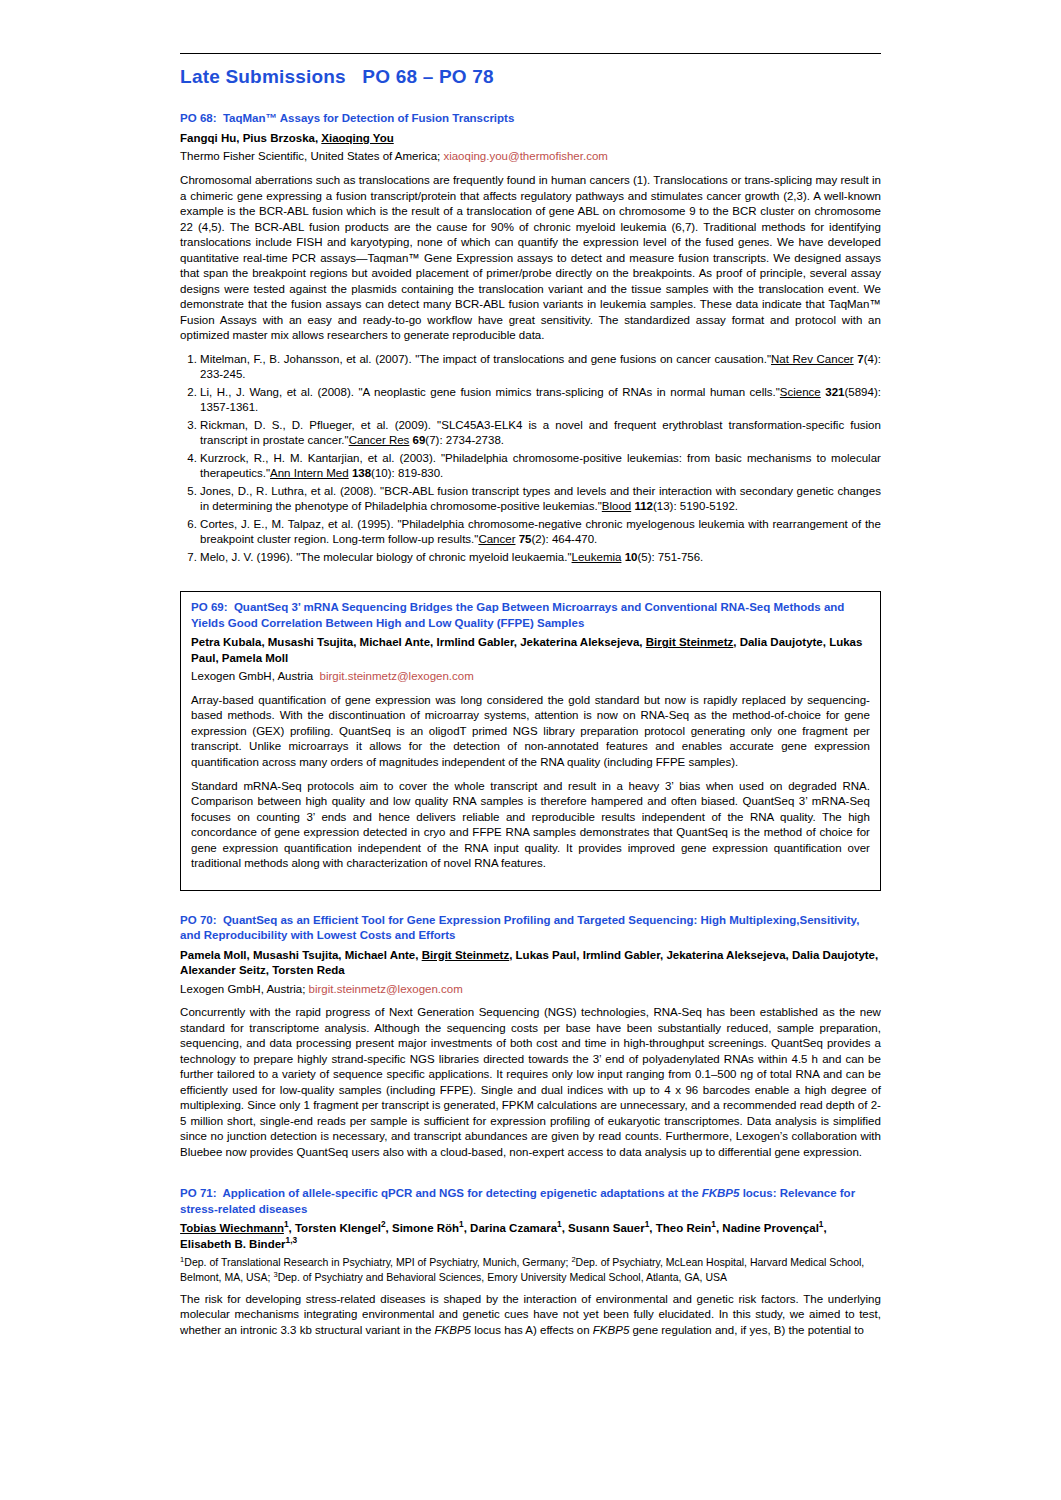Late Submissions PO 68 – PO 78
PO 68: TaqMan™ Assays for Detection of Fusion Transcripts
Fangqi Hu, Pius Brzoska, Xiaoqing You
Thermo Fisher Scientific, United States of America; xiaoqing.you@thermofisher.com
Chromosomal aberrations such as translocations are frequently found in human cancers (1). Translocations or trans-splicing may result in a chimeric gene expressing a fusion transcript/protein that affects regulatory pathways and stimulates cancer growth (2,3). A well-known example is the BCR-ABL fusion which is the result of a translocation of gene ABL on chromosome 9 to the BCR cluster on chromosome 22 (4,5). The BCR-ABL fusion products are the cause for 90% of chronic myeloid leukemia (6,7). Traditional methods for identifying translocations include FISH and karyotyping, none of which can quantify the expression level of the fused genes. We have developed quantitative real-time PCR assays—Taqman™ Gene Expression assays to detect and measure fusion transcripts. We designed assays that span the breakpoint regions but avoided placement of primer/probe directly on the breakpoints. As proof of principle, several assay designs were tested against the plasmids containing the translocation variant and the tissue samples with the translocation event. We demonstrate that the fusion assays can detect many BCR-ABL fusion variants in leukemia samples. These data indicate that TaqMan™ Fusion Assays with an easy and ready-to-go workflow have great sensitivity. The standardized assay format and protocol with an optimized master mix allows researchers to generate reproducible data.
Mitelman, F., B. Johansson, et al. (2007). "The impact of translocations and gene fusions on cancer causation."Nat Rev Cancer 7(4): 233-245.
Li, H., J. Wang, et al. (2008). "A neoplastic gene fusion mimics trans-splicing of RNAs in normal human cells."Science 321(5894): 1357-1361.
Rickman, D. S., D. Pflueger, et al. (2009). "SLC45A3-ELK4 is a novel and frequent erythroblast transformation-specific fusion transcript in prostate cancer."Cancer Res 69(7): 2734-2738.
Kurzrock, R., H. M. Kantarjian, et al. (2003). "Philadelphia chromosome-positive leukemias: from basic mechanisms to molecular therapeutics."Ann Intern Med 138(10): 819-830.
Jones, D., R. Luthra, et al. (2008). "BCR-ABL fusion transcript types and levels and their interaction with secondary genetic changes in determining the phenotype of Philadelphia chromosome-positive leukemias."Blood 112(13): 5190-5192.
Cortes, J. E., M. Talpaz, et al. (1995). "Philadelphia chromosome-negative chronic myelogenous leukemia with rearrangement of the breakpoint cluster region. Long-term follow-up results."Cancer 75(2): 464-470.
Melo, J. V. (1996). "The molecular biology of chronic myeloid leukaemia."Leukemia 10(5): 751-756.
PO 69: QuantSeq 3’ mRNA Sequencing Bridges the Gap Between Microarrays and Conventional RNA-Seq Methods and Yields Good Correlation Between High and Low Quality (FFPE) Samples
Petra Kubala, Musashi Tsujita, Michael Ante, Irmlind Gabler, Jekaterina Aleksejeva, Birgit Steinmetz, Dalia Daujotyte, Lukas Paul, Pamela Moll
Lexogen GmbH, Austria birgit.steinmetz@lexogen.com
Array-based quantification of gene expression was long considered the gold standard but now is rapidly replaced by sequencing-based methods. With the discontinuation of microarray systems, attention is now on RNA-Seq as the method-of-choice for gene expression (GEX) profiling. QuantSeq is an oligodT primed NGS library preparation protocol generating only one fragment per transcript. Unlike microarrays it allows for the detection of non-annotated features and enables accurate gene expression quantification across many orders of magnitudes independent of the RNA quality (including FFPE samples).
Standard mRNA-Seq protocols aim to cover the whole transcript and result in a heavy 3’ bias when used on degraded RNA. Comparison between high quality and low quality RNA samples is therefore hampered and often biased. QuantSeq 3’ mRNA-Seq focuses on counting 3’ ends and hence delivers reliable and reproducible results independent of the RNA quality. The high concordance of gene expression detected in cryo and FFPE RNA samples demonstrates that QuantSeq is the method of choice for gene expression quantification independent of the RNA input quality. It provides improved gene expression quantification over traditional methods along with characterization of novel RNA features.
PO 70: QuantSeq as an Efficient Tool for Gene Expression Profiling and Targeted Sequencing: High Multiplexing,Sensitivity, and Reproducibility with Lowest Costs and Efforts
Pamela Moll, Musashi Tsujita, Michael Ante, Birgit Steinmetz, Lukas Paul, Irmlind Gabler, Jekaterina Aleksejeva, Dalia Daujotyte, Alexander Seitz, Torsten Reda
Lexogen GmbH, Austria; birgit.steinmetz@lexogen.com
Concurrently with the rapid progress of Next Generation Sequencing (NGS) technologies, RNA-Seq has been established as the new standard for transcriptome analysis. Although the sequencing costs per base have been substantially reduced, sample preparation, sequencing, and data processing present major investments of both cost and time in high-throughput screenings. QuantSeq provides a technology to prepare highly strand-specific NGS libraries directed towards the 3’ end of polyadenylated RNAs within 4.5 h and can be further tailored to a variety of sequence specific applications. It requires only low input ranging from 0.1–500 ng of total RNA and can be efficiently used for low-quality samples (including FFPE). Single and dual indices with up to 4 x 96 barcodes enable a high degree of multiplexing. Since only 1 fragment per transcript is generated, FPKM calculations are unnecessary, and a recommended read depth of 2-5 million short, single-end reads per sample is sufficient for expression profiling of eukaryotic transcriptomes. Data analysis is simplified since no junction detection is necessary, and transcript abundances are given by read counts. Furthermore, Lexogen’s collaboration with Bluebee now provides QuantSeq users also with a cloud-based, non-expert access to data analysis up to differential gene expression.
PO 71: Application of allele-specific qPCR and NGS for detecting epigenetic adaptations at the FKBP5 locus: Relevance for stress-related diseases
Tobias Wiechmann1, Torsten Klengel2, Simone Röh1, Darina Czamara1, Susann Sauer1, Theo Rein1, Nadine Provençal1, Elisabeth B. Binder1,3
1Dep. of Translational Research in Psychiatry, MPI of Psychiatry, Munich, Germany; 2Dep. of Psychiatry, McLean Hospital, Harvard Medical School, Belmont, MA, USA; 3Dep. of Psychiatry and Behavioral Sciences, Emory University Medical School, Atlanta, GA, USA
The risk for developing stress-related diseases is shaped by the interaction of environmental and genetic risk factors. The underlying molecular mechanisms integrating environmental and genetic cues have not yet been fully elucidated. In this study, we aimed to test, whether an intronic 3.3 kb structural variant in the FKBP5 locus has A) effects on FKBP5 gene regulation and, if yes, B) the potential to